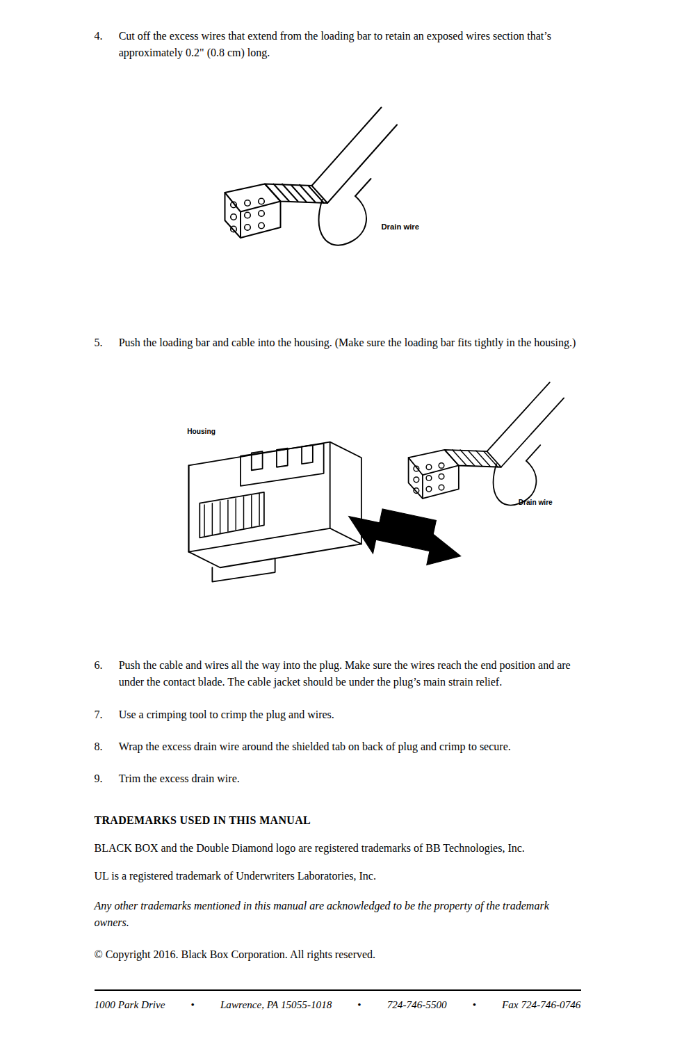Cut off the excess wires that extend from the loading bar to retain an exposed wires section that’s approximately 0.2" (0.8 cm) long.
Drain wire
Push the loading bar and cable into the housing. (Make sure the loading bar fits tightly in the housing.)
Housing Drain wire
Push the cable and wires all the way into the plug. Make sure the wires reach the end position and are under the contact blade. The cable jacket should be under the plug’s main strain relief.
Use a crimping tool to crimp the plug and wires.
Wrap the excess drain wire around the shielded tab on back of plug and crimp to secure.
Trim the excess drain wire.
TRADEMARKS USED IN THIS MANUAL
BLACK BOX and the Double Diamond logo are registered trademarks of BB Technologies, Inc.
UL is a registered trademark of Underwriters Laboratories, Inc.
Any other trademarks mentioned in this manual are acknowledged to be the property of the trademark owners.
© Copyright 2016. Black Box Corporation. All rights reserved.
1000 Park Drive • Lawrence, PA 15055-1018 • 724-746-5500 • Fax 724-746-0746